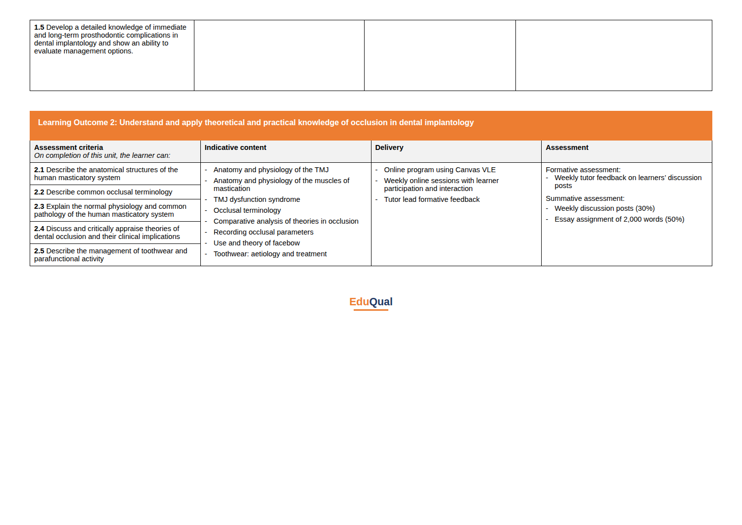| 1.5 Develop a detailed knowledge of immediate and long-term prosthodontic complications in dental implantology and show an ability to evaluate management options. | | | |
| Learning Outcome 2: Understand and apply theoretical and practical knowledge of occlusion in dental implantology |
| Assessment criteria On completion of this unit, the learner can: | Indicative content | Delivery | Assessment |
| 2.1 Describe the anatomical structures of the human masticatory system | Anatomy and physiology of the TMJ Anatomy and physiology of the muscles of mastication TMJ dysfunction syndrome Occlusal terminology Comparative analysis of theories in occlusion Recording occlusal parameters Use and theory of facebow Toothwear: aetiology and treatment | Online program using Canvas VLE Weekly online sessions with learner participation and interaction Tutor lead formative feedback | Formative assessment: Weekly tutor feedback on learners’ discussion posts Summative assessment: Weekly discussion posts (30%) Essay assignment of 2,000 words (50%) |
| 2.2 Describe common occlusal terminology |
| 2.3 Explain the normal physiology and common pathology of the human masticatory system |
| 2.4 Discuss and critically appraise theories of dental occlusion and their clinical implications |
| 2.5 Describe the management of toothwear and parafunctional activity |
Edu Qual